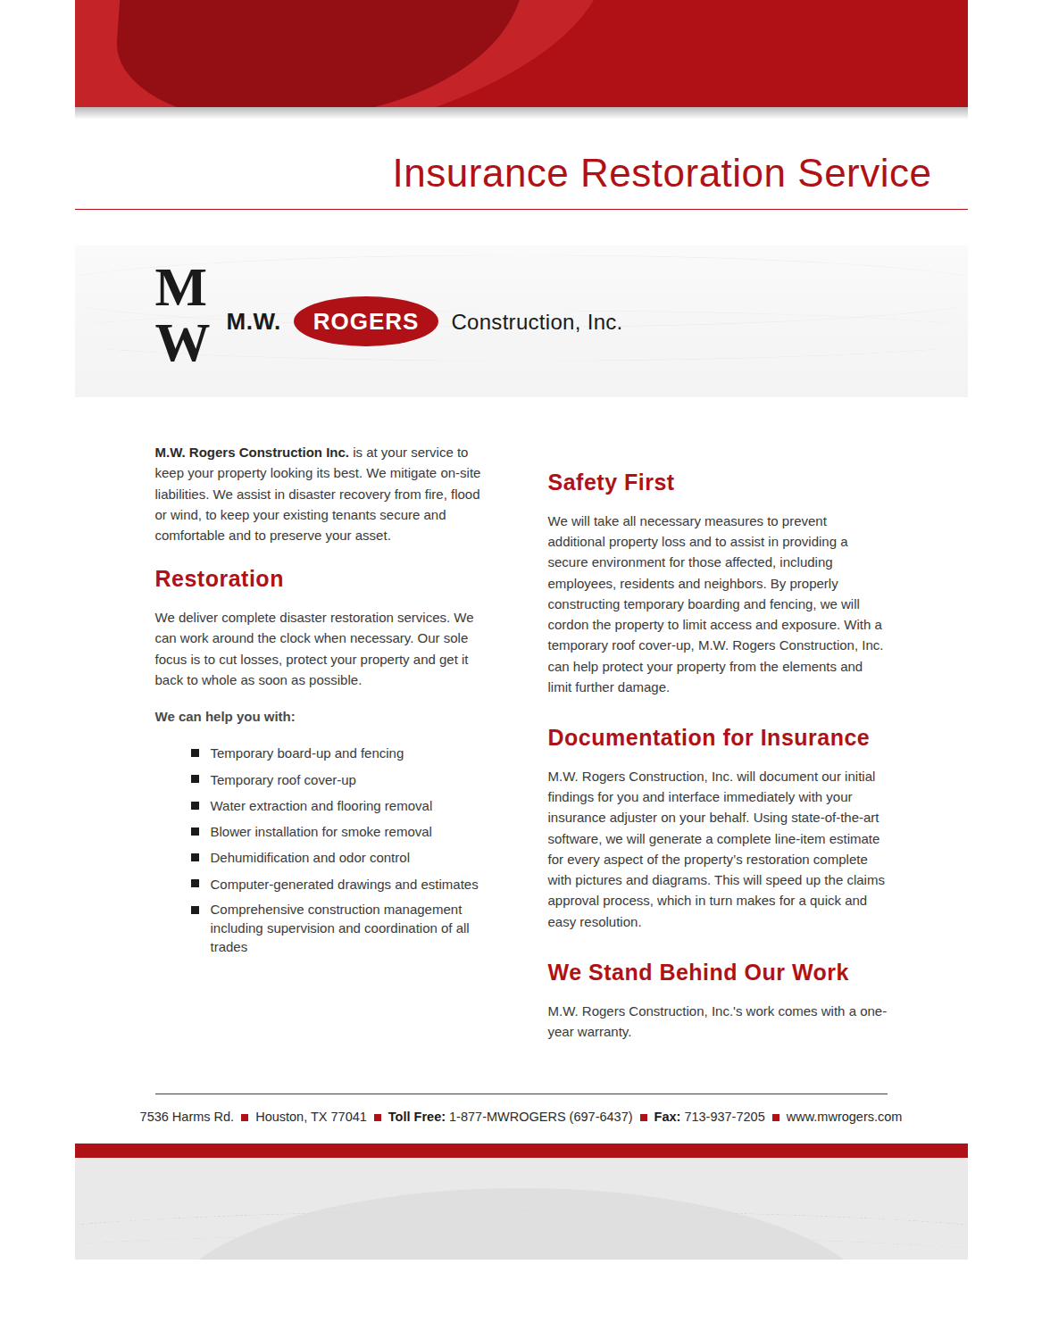Insurance Restoration Service
M W
M.W. ROGERS Construction, Inc.
M.W. Rogers Construction Inc. is at your service to keep your property looking its best. We mitigate on-site liabilities. We assist in disaster recovery from fire, flood or wind, to keep your existing tenants secure and comfortable and to preserve your asset.
Restoration
We deliver complete disaster restoration services. We can work around the clock when necessary. Our sole focus is to cut losses, protect your property and get it back to whole as soon as possible.
We can help you with:
Temporary board-up and fencing
Temporary roof cover-up
Water extraction and flooring removal
Blower installation for smoke removal
Dehumidification and odor control
Computer-generated drawings and estimates
Comprehensive construction management including supervision and coordination of all trades
Safety First
We will take all necessary measures to prevent additional property loss and to assist in providing a secure environment for those affected, including employees, residents and neighbors. By properly constructing temporary boarding and fencing, we will cordon the property to limit access and exposure. With a temporary roof cover-up, M.W. Rogers Construction, Inc. can help protect your property from the elements and limit further damage.
Documentation for Insurance
M.W. Rogers Construction, Inc. will document our initial findings for you and interface immediately with your insurance adjuster on your behalf. Using state-of-the-art software, we will generate a complete line-item estimate for every aspect of the property’s restoration complete with pictures and diagrams. This will speed up the claims approval process, which in turn makes for a quick and easy resolution.
We Stand Behind Our Work
M.W. Rogers Construction, Inc.'s work comes with a one-year warranty.
7536 Harms Rd. Houston, TX 77041 Toll Free: 1-877-MWROGERS (697-6437) Fax: 713-937-7205 www.mwrogers.com